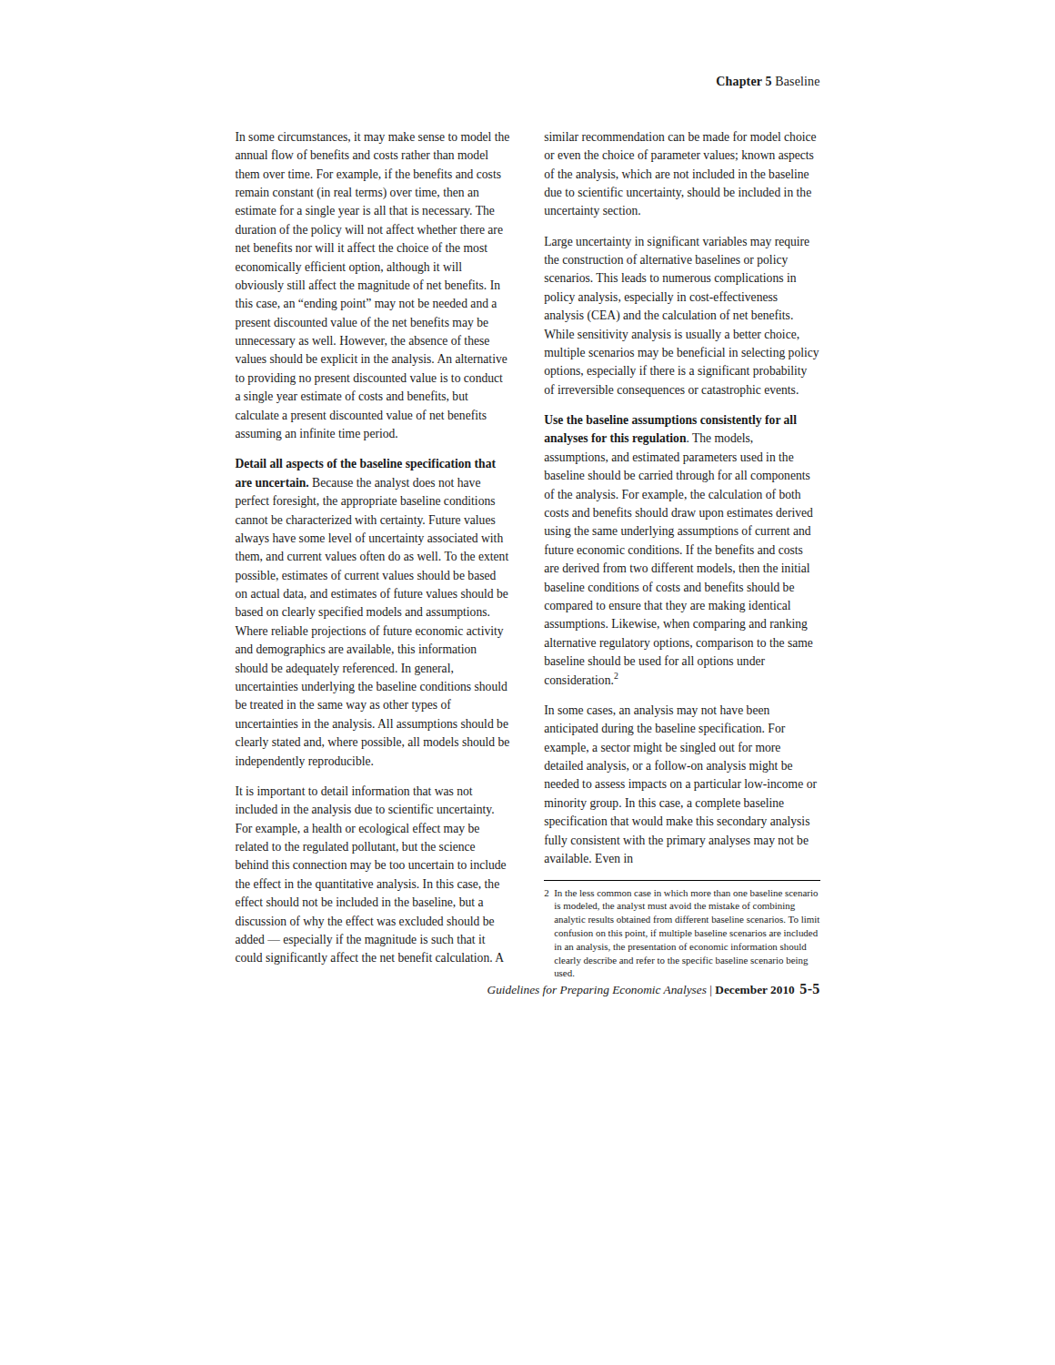Chapter 5 Baseline
In some circumstances, it may make sense to model the annual flow of benefits and costs rather than model them over time. For example, if the benefits and costs remain constant (in real terms) over time, then an estimate for a single year is all that is necessary. The duration of the policy will not affect whether there are net benefits nor will it affect the choice of the most economically efficient option, although it will obviously still affect the magnitude of net benefits. In this case, an “ending point” may not be needed and a present discounted value of the net benefits may be unnecessary as well. However, the absence of these values should be explicit in the analysis. An alternative to providing no present discounted value is to conduct a single year estimate of costs and benefits, but calculate a present discounted value of net benefits assuming an infinite time period.
Detail all aspects of the baseline specification that are uncertain. Because the analyst does not have perfect foresight, the appropriate baseline conditions cannot be characterized with certainty. Future values always have some level of uncertainty associated with them, and current values often do as well. To the extent possible, estimates of current values should be based on actual data, and estimates of future values should be based on clearly specified models and assumptions. Where reliable projections of future economic activity and demographics are available, this information should be adequately referenced. In general, uncertainties underlying the baseline conditions should be treated in the same way as other types of uncertainties in the analysis. All assumptions should be clearly stated and, where possible, all models should be independently reproducible.
It is important to detail information that was not included in the analysis due to scientific uncertainty. For example, a health or ecological effect may be related to the regulated pollutant, but the science behind this connection may be too uncertain to include the effect in the quantitative analysis. In this case, the effect should not be included in the baseline, but a discussion of why the effect was excluded should be added — especially if the magnitude is such that it could significantly affect the net benefit calculation. A similar recommendation can be made for model choice or even the choice of parameter values; known aspects of the analysis, which are not included in the baseline due to scientific uncertainty, should be included in the uncertainty section.
Large uncertainty in significant variables may require the construction of alternative baselines or policy scenarios. This leads to numerous complications in policy analysis, especially in cost-effectiveness analysis (CEA) and the calculation of net benefits. While sensitivity analysis is usually a better choice, multiple scenarios may be beneficial in selecting policy options, especially if there is a significant probability of irreversible consequences or catastrophic events.
Use the baseline assumptions consistently for all analyses for this regulation. The models, assumptions, and estimated parameters used in the baseline should be carried through for all components of the analysis. For example, the calculation of both costs and benefits should draw upon estimates derived using the same underlying assumptions of current and future economic conditions. If the benefits and costs are derived from two different models, then the initial baseline conditions of costs and benefits should be compared to ensure that they are making identical assumptions. Likewise, when comparing and ranking alternative regulatory options, comparison to the same baseline should be used for all options under consideration.2
In some cases, an analysis may not have been anticipated during the baseline specification. For example, a sector might be singled out for more detailed analysis, or a follow-on analysis might be needed to assess impacts on a particular low-income or minority group. In this case, a complete baseline specification that would make this secondary analysis fully consistent with the primary analyses may not be available. Even in
2 In the less common case in which more than one baseline scenario is modeled, the analyst must avoid the mistake of combining analytic results obtained from different baseline scenarios. To limit confusion on this point, if multiple baseline scenarios are included in an analysis, the presentation of economic information should clearly describe and refer to the specific baseline scenario being used.
Guidelines for Preparing Economic Analyses | December 20105-5